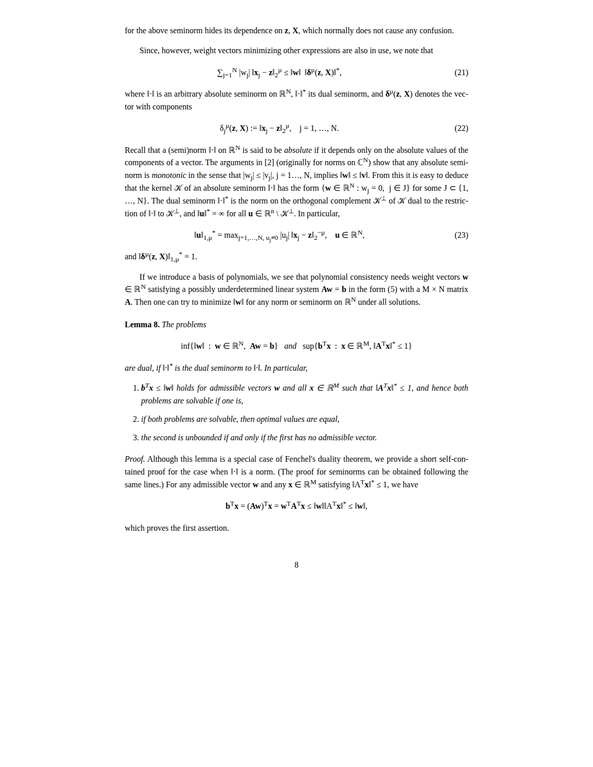for the above seminorm hides its dependence on z, X, which normally does not cause any confusion.
Since, however, weight vectors minimizing other expressions are also in use, we note that
∑j=1N |wj| ‖xj − z‖2μ ≤ ‖w‖  ‖δμ(z, X)‖*,
(21)
where ‖·‖ is an arbitrary absolute seminorm on ℝN, ‖·‖* its dual seminorm, and δμ(z, X) denotes the vector with components
δjμ(z, X) := ‖xj − z‖2μ, j = 1, …, N.
(22)
Recall that a (semi)norm ‖·‖ on ℝN is said to be absolute if it depends only on the absolute values of the components of a vector. The arguments in [2] (originally for norms on ℂN) show that any absolute seminorm is monotonic in the sense that |wj| ≤ |vj|, j = 1…, N, implies ‖w‖ ≤ ‖v‖. From this it is easy to deduce that the kernel 𝒦 of an absolute seminorm ‖·‖ has the form {w ∈ ℝN : wj = 0, j ∈ J} for some J ⊂ {1, …, N}. The dual seminorm ‖·‖* is the norm on the orthogonal complement 𝒦⊥ of 𝒦 dual to the restriction of ‖·‖ to 𝒦⊥, and ‖u‖* = ∞ for all u ∈ ℝn \ 𝒦⊥. In particular,
‖u‖1,μ* = maxj=1,…,N, uj≠0 |uj| ‖xj − z‖2−μ, u ∈ ℝN,
(23)
and ‖δμ(z, X)‖1,μ* = 1.
If we introduce a basis of polynomials, we see that polynomial consistency needs weight vectors w ∈ ℝN satisfying a possibly underdetermined linear system Aw = b in the form (5) with a M × N matrix A. Then one can try to minimize ‖w‖ for any norm or seminorm on ℝN under all solutions.
Lemma 8. The problems
inf{‖w‖ : w ∈ ℝN, Aw = b} and sup{bTx : x ∈ ℝM, ‖ATx‖* ≤ 1}
are dual, if ‖·‖* is the dual seminorm to ‖·‖. In particular,
bTx ≤ ‖w‖ holds for admissible vectors w and all x ∈ ℝM such that ‖ATx‖* ≤ 1, and hence both problems are solvable if one is,
if both problems are solvable, then optimal values are equal,
the second is unbounded if and only if the first has no admissible vector.
Proof. Although this lemma is a special case of Fenchel's duality theorem, we provide a short self-contained proof for the case when ‖·‖ is a norm. (The proof for seminorms can be obtained following the same lines.) For any admissible vector w and any x ∈ ℝM satisfying ‖ATx‖* ≤ 1, we have
bTx = (Aw)Tx = wTATx ≤ ‖w‖‖ATx‖* ≤ ‖w‖,
which proves the first assertion.
8